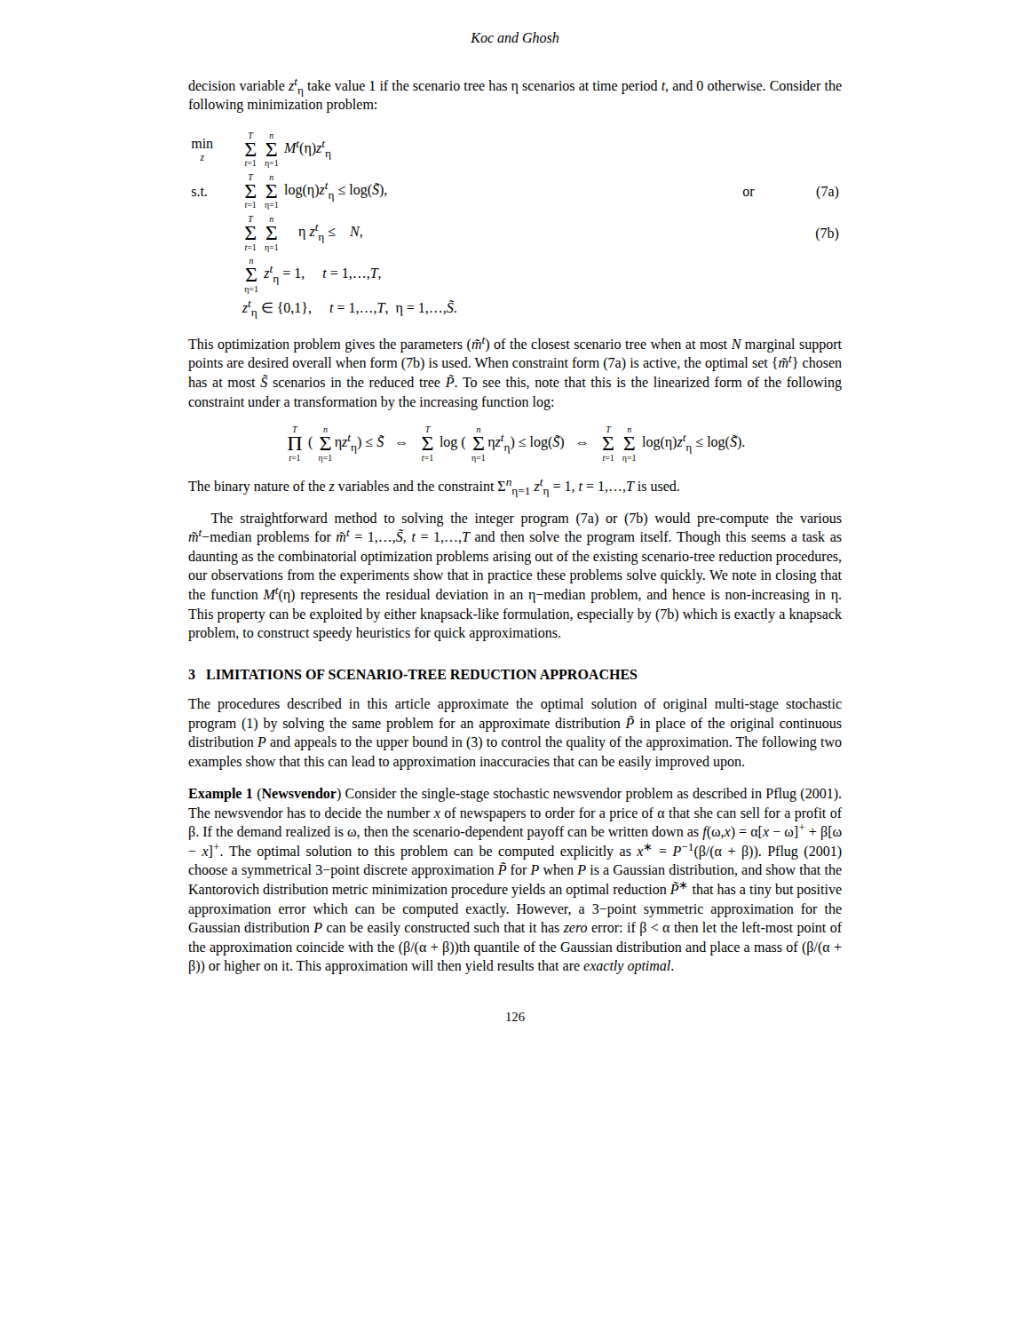Koc and Ghosh
decision variable ztη take value 1 if the scenario tree has η scenarios at time period t, and 0 otherwise. Consider the following minimization problem:
| min z | T Σ t =1 n Σ η=1 M t (η) z t η | | |
| s.t. | T Σ t =1 n Σ η=1 log(η) z t η ≤ log( S̃ ), | or | (7a) |
| | T Σ t =1 n Σ η=1 η z t η ≤ N , | | (7b) |
| | n Σ η=1 z t η = 1, t = 1,…, T , | | |
| | z t η ∈ {0,1}, t = 1,…, T , η = 1,…, S̃ . | | |
This optimization problem gives the parameters (m̃t) of the closest scenario tree when at most N marginal support points are desired overall when form (7b) is used. When constraint form (7a) is active, the optimal set {m̃t} chosen has at most S̃ scenarios in the reduced tree P̃. To see this, note that this is the linearized form of the following constraint under a transformation by the increasing function log:
TΠt=1 ( nΣη=1ηztη) ≤ S̃ ⇔ TΣt=1 log ( nΣη=1ηztη) ≤ log(S̃) ⇔ TΣt=1 nΣη=1 log(η)ztη ≤ log(S̃).
The binary nature of the z variables and the constraint Σnη=1 ztη = 1, t = 1,…,T is used.
The straightforward method to solving the integer program (7a) or (7b) would pre-compute the various m̃t−median problems for m̃t = 1,…,S̃, t = 1,…,T and then solve the program itself. Though this seems a task as daunting as the combinatorial optimization problems arising out of the existing scenario-tree reduction procedures, our observations from the experiments show that in practice these problems solve quickly. We note in closing that the function Mt(η) represents the residual deviation in an η−median problem, and hence is non-increasing in η. This property can be exploited by either knapsack-like formulation, especially by (7b) which is exactly a knapsack problem, to construct speedy heuristics for quick approximations.
3 LIMITATIONS OF SCENARIO-TREE REDUCTION APPROACHES
The procedures described in this article approximate the optimal solution of original multi-stage stochastic program (1) by solving the same problem for an approximate distribution P̃ in place of the original continuous distribution P and appeals to the upper bound in (3) to control the quality of the approximation. The following two examples show that this can lead to approximation inaccuracies that can be easily improved upon.
Example 1 (Newsvendor) Consider the single-stage stochastic newsvendor problem as described in Pflug (2001). The newsvendor has to decide the number x of newspapers to order for a price of α that she can sell for a profit of β. If the demand realized is ω, then the scenario-dependent payoff can be written down as f(ω,x) = α[x − ω]+ + β[ω − x]+. The optimal solution to this problem can be computed explicitly as x∗ = P−1(β/(α + β)). Pflug (2001) choose a symmetrical 3−point discrete approximation P̃ for P when P is a Gaussian distribution, and show that the Kantorovich distribution metric minimization procedure yields an optimal reduction P̃∗ that has a tiny but positive approximation error which can be computed exactly. However, a 3−point symmetric approximation for the Gaussian distribution P can be easily constructed such that it has zero error: if β < α then let the left-most point of the approximation coincide with the (β/(α + β))th quantile of the Gaussian distribution and place a mass of (β/(α + β)) or higher on it. This approximation will then yield results that are exactly optimal.
126